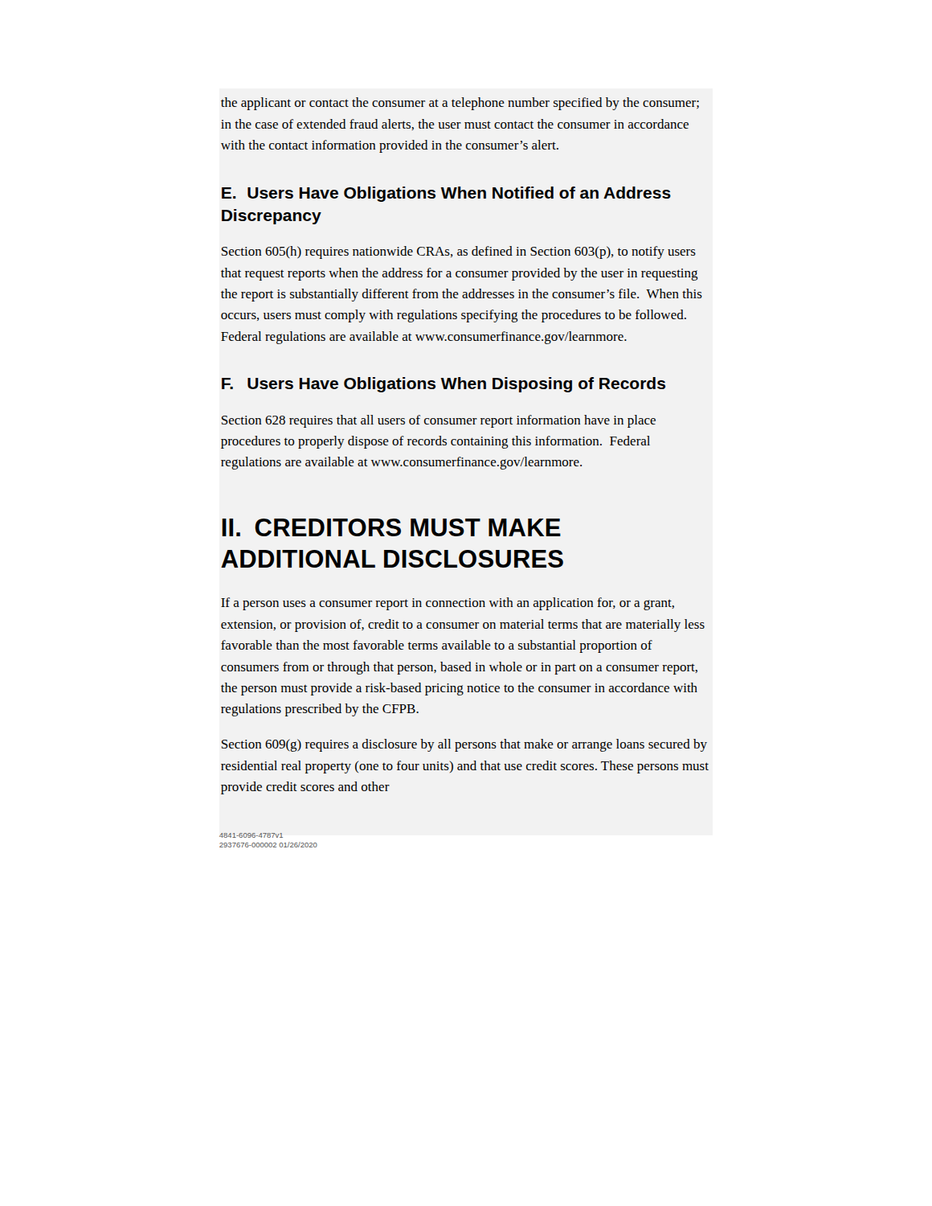the applicant or contact the consumer at a telephone number specified by the consumer; in the case of extended fraud alerts, the user must contact the consumer in accordance with the contact information provided in the consumer’s alert.
E. Users Have Obligations When Notified of an Address Discrepancy
Section 605(h) requires nationwide CRAs, as defined in Section 603(p), to notify users that request reports when the address for a consumer provided by the user in requesting the report is substantially different from the addresses in the consumer’s file. When this occurs, users must comply with regulations specifying the procedures to be followed. Federal regulations are available at www.consumerfinance.gov/learnmore.
F. Users Have Obligations When Disposing of Records
Section 628 requires that all users of consumer report information have in place procedures to properly dispose of records containing this information. Federal regulations are available at www.consumerfinance.gov/learnmore.
II. CREDITORS MUST MAKE ADDITIONAL DISCLOSURES
If a person uses a consumer report in connection with an application for, or a grant, extension, or provision of, credit to a consumer on material terms that are materially less favorable than the most favorable terms available to a substantial proportion of consumers from or through that person, based in whole or in part on a consumer report, the person must provide a risk-based pricing notice to the consumer in accordance with regulations prescribed by the CFPB.
Section 609(g) requires a disclosure by all persons that make or arrange loans secured by residential real property (one to four units) and that use credit scores. These persons must provide credit scores and other
4841-6096-4787v1
2937676-000002 01/26/2020